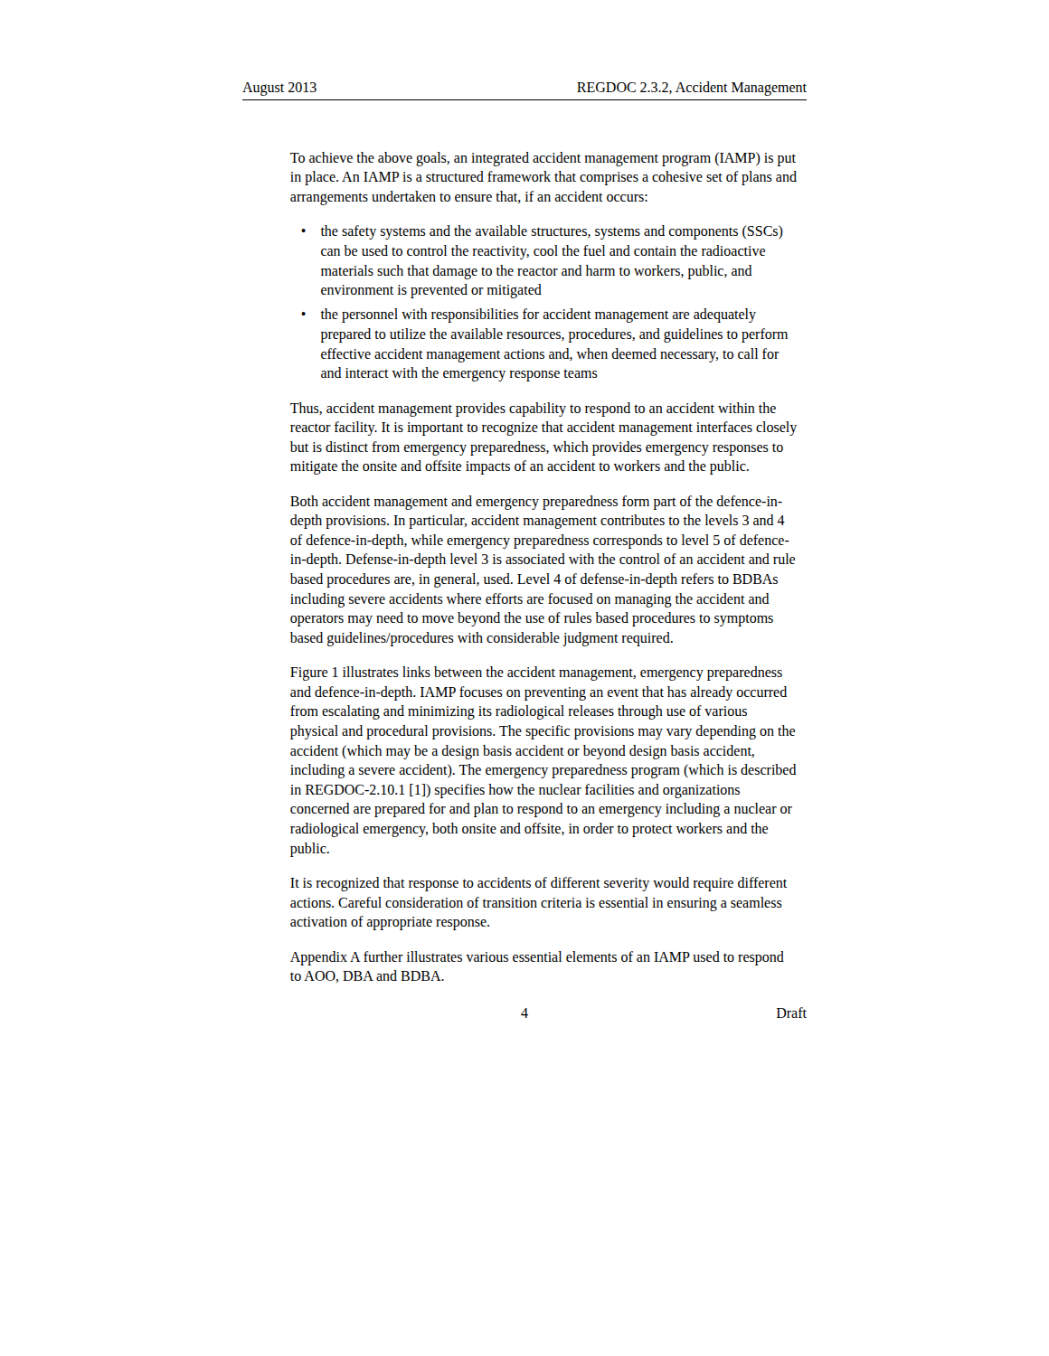August 2013
REGDOC 2.3.2, Accident Management
To achieve the above goals, an integrated accident management program (IAMP) is put in place. An IAMP is a structured framework that comprises a cohesive set of plans and arrangements undertaken to ensure that, if an accident occurs:
the safety systems and the available structures, systems and components (SSCs) can be used to control the reactivity, cool the fuel and contain the radioactive materials such that damage to the reactor and harm to workers, public, and environment is prevented or mitigated
the personnel with responsibilities for accident management are adequately prepared to utilize the available resources, procedures, and guidelines to perform effective accident management actions and, when deemed necessary, to call for and interact with the emergency response teams
Thus, accident management provides capability to respond to an accident within the reactor facility. It is important to recognize that accident management interfaces closely but is distinct from emergency preparedness, which provides emergency responses to mitigate the onsite and offsite impacts of an accident to workers and the public.
Both accident management and emergency preparedness form part of the defence-in-depth provisions. In particular, accident management contributes to the levels 3 and 4 of defence-in-depth, while emergency preparedness corresponds to level 5 of defence-in-depth. Defense-in-depth level 3 is associated with the control of an accident and rule based procedures are, in general, used. Level 4 of defense-in-depth refers to BDBAs including severe accidents where efforts are focused on managing the accident and operators may need to move beyond the use of rules based procedures to symptoms based guidelines/procedures with considerable judgment required.
Figure 1 illustrates links between the accident management, emergency preparedness and defence-in-depth. IAMP focuses on preventing an event that has already occurred from escalating and minimizing its radiological releases through use of various physical and procedural provisions. The specific provisions may vary depending on the accident (which may be a design basis accident or beyond design basis accident, including a severe accident). The emergency preparedness program (which is described in REGDOC-2.10.1 [1]) specifies how the nuclear facilities and organizations concerned are prepared for and plan to respond to an emergency including a nuclear or radiological emergency, both onsite and offsite, in order to protect workers and the public.
It is recognized that response to accidents of different severity would require different actions. Careful consideration of transition criteria is essential in ensuring a seamless activation of appropriate response.
Appendix A further illustrates various essential elements of an IAMP used to respond to AOO, DBA and BDBA.
4
Draft